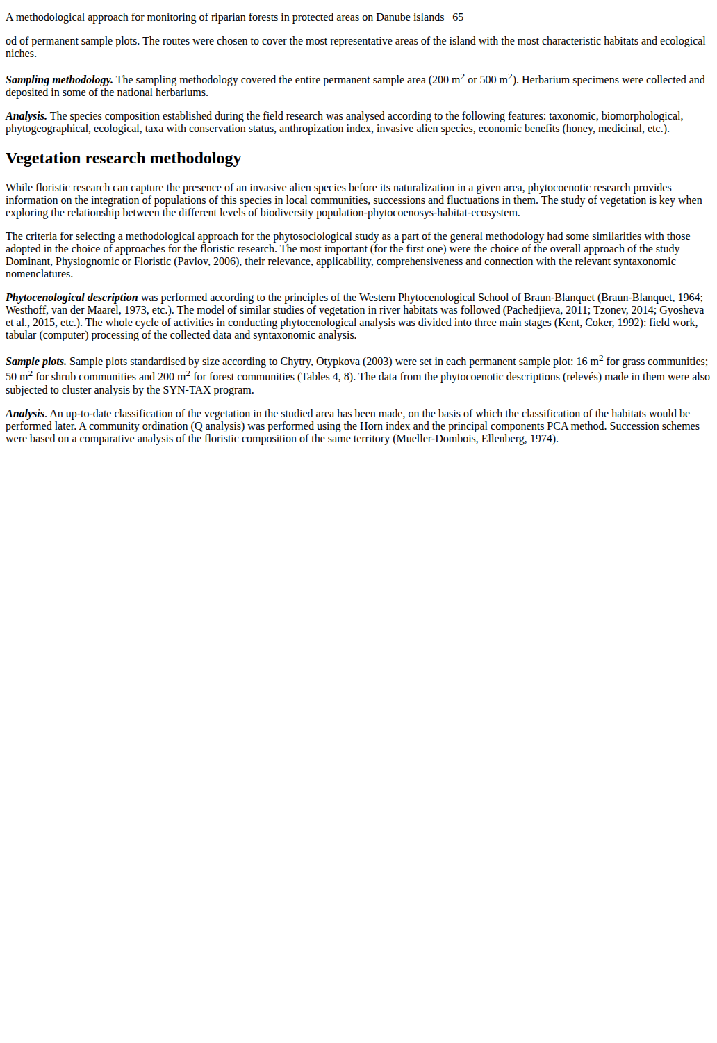A methodological approach for monitoring of riparian forests in protected areas on Danube islands 65
od of permanent sample plots. The routes were chosen to cover the most representative areas of the island with the most characteristic habitats and ecological niches.
Sampling methodology. The sampling methodology covered the entire permanent sample area (200 m2 or 500 m2). Herbarium specimens were collected and deposited in some of the national herbariums.
Analysis. The species composition established during the field research was analysed according to the following features: taxonomic, biomorphological, phytogeographical, ecological, taxa with conservation status, anthropization index, invasive alien species, economic benefits (honey, medicinal, etc.).
Vegetation research methodology
While floristic research can capture the presence of an invasive alien species before its naturalization in a given area, phytocoenotic research provides information on the integration of populations of this species in local communities, successions and fluctuations in them. The study of vegetation is key when exploring the relationship between the different levels of biodiversity population-phytocoenosys-habitat-ecosystem.
The criteria for selecting a methodological approach for the phytosociological study as a part of the general methodology had some similarities with those adopted in the choice of approaches for the floristic research. The most important (for the first one) were the choice of the overall approach of the study – Dominant, Physiognomic or Floristic (Pavlov, 2006), their relevance, applicability, comprehensiveness and connection with the relevant syntaxonomic nomenclatures.
Phytocenological description was performed according to the principles of the Western Phytocenological School of Braun-Blanquet (Braun-Blanquet, 1964; Westhoff, van der Maarel, 1973, etc.). The model of similar studies of vegetation in river habitats was followed (Pachedjieva, 2011; Tzonev, 2014; Gyosheva et al., 2015, etc.). The whole cycle of activities in conducting phytocenological analysis was divided into three main stages (Kent, Coker, 1992): field work, tabular (computer) processing of the collected data and syntaxonomic analysis.
Sample plots. Sample plots standardised by size according to Chytry, Otypkova (2003) were set in each permanent sample plot: 16 m2 for grass communities; 50 m2 for shrub communities and 200 m2 for forest communities (Tables 4, 8). The data from the phytocoenotic descriptions (relevés) made in them were also subjected to cluster analysis by the SYN-TAX program.
Analysis. An up-to-date classification of the vegetation in the studied area has been made, on the basis of which the classification of the habitats would be performed later. A community ordination (Q analysis) was performed using the Horn index and the principal components PCA method. Succession schemes were based on a comparative analysis of the floristic composition of the same territory (Mueller-Dombois, Ellenberg, 1974).